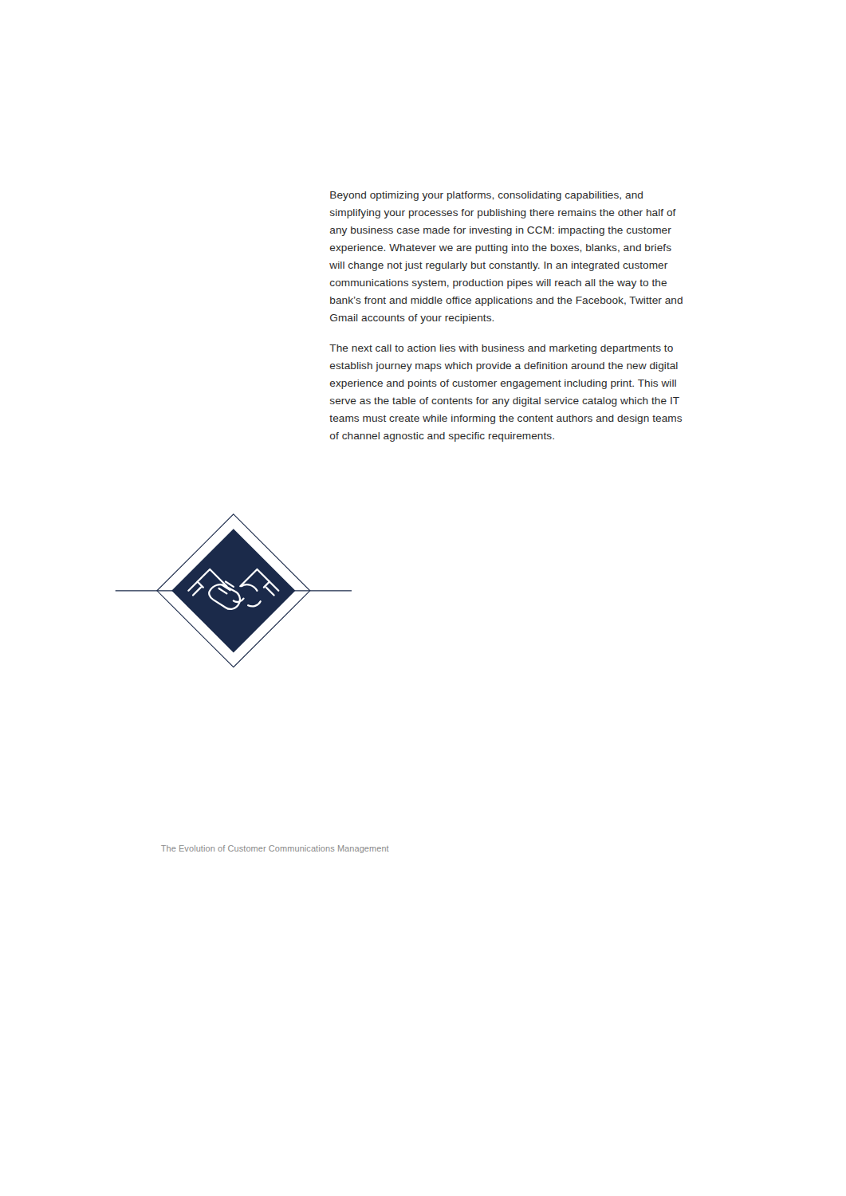Beyond optimizing your platforms, consolidating capabilities, and simplifying your processes for publishing there remains the other half of any business case made for investing in CCM: impacting the customer experience. Whatever we are putting into the boxes, blanks, and briefs will change not just regularly but constantly. In an integrated customer communications system, production pipes will reach all the way to the bank’s front and middle office applications and the Facebook, Twitter and Gmail accounts of your recipients.
The next call to action lies with business and marketing departments to establish journey maps which provide a definition around the new digital experience and points of customer engagement including print. This will serve as the table of contents for any digital service catalog which the IT teams must create while informing the content authors and design teams of channel agnostic and specific requirements.
The Evolution of Customer Communications Management